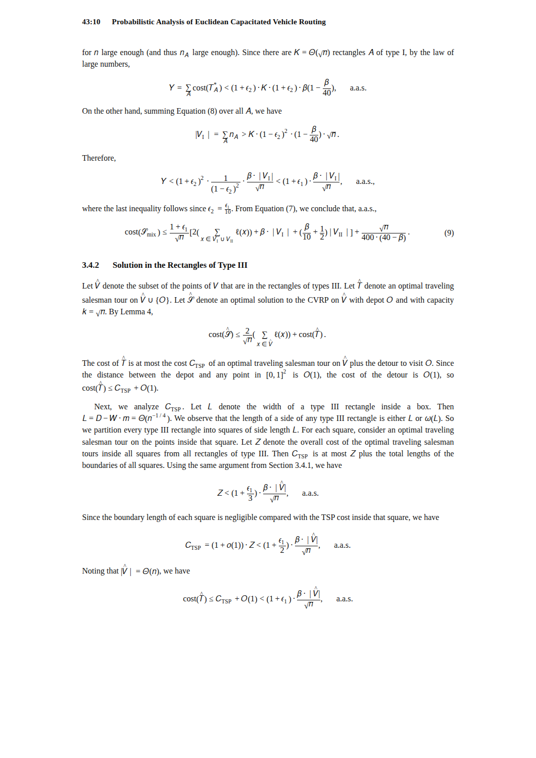43:10 Probabilistic Analysis of Euclidean Capacitated Vehicle Routing
for n large enough (and thus nA large enough). Since there are K=Θ(n) rectangles A of type I, by the law of large numbers,
Y= ∑A cost(TA*) < (1+ϵ2) ·K· (1+ϵ2) ·β (1−β40) , a.a.s.
On the other hand, summing Equation (8) over all A, we have
|VI| = ∑A nA > K· (1−ϵ2)2 · (1−β40) ·n.
Therefore,
Y< (1+ϵ2)2 · 1(1−ϵ2)2 · β·|VI|n < (1+ϵ1) · β·|VI|n , a.a.s.,
where the last inequality follows since ϵ2=ϵ110. From Equation (7), we conclude that, a.a.s.,
cost(𝒮mix) ≤ 1+ϵ1n [ 2 ( ∑x∈VI∪VII ℓ(x) ) + β·|VI| + (β10+12) |VII| ] + n400·(40−β) . (9)
3.4.2 Solution in the Rectangles of Type III
Let V^ denote the subset of the points of V that are in the rectangles of types III. Let T^ denote an optimal traveling salesman tour on V^∪{O}. Let 𝒮^ denote an optimal solution to the CVRP on V^ with depot O and with capacity k=n. By Lemma 4,
cost(𝒮^) ≤ 2n ( ∑x∈V^ ℓ(x) ) + cost(T^) .
The cost of T^ is at most the cost CTSP of an optimal traveling salesman tour on V^ plus the detour to visit O. Since the distance between the depot and any point in [0,1]2 is O(1), the cost of the detour is O(1), so cost(T^)≤CTSP+O(1).
Next, we analyze CTSP. Let L denote the width of a type III rectangle inside a box. Then L=D−W·m=Θ(n−1/4). We observe that the length of a side of any type III rectangle is either L or ω(L). So we partition every type III rectangle into squares of side length L. For each square, consider an optimal traveling salesman tour on the points inside that square. Let Z denote the overall cost of the optimal traveling salesman tours inside all squares from all rectangles of type III. Then CTSP is at most Z plus the total lengths of the boundaries of all squares. Using the same argument from Section 3.4.1, we have
Z< (1+ϵ13) · β·|V^|n , a.a.s.
Since the boundary length of each square is negligible compared with the TSP cost inside that square, we have
CTSP = (1+o(1)) ·Z < (1+ϵ12) · β·|V^|n , a.a.s.
Noting that |V^|=Θ(n), we have
cost(T^) ≤ CTSP +O(1) < (1+ϵ1) · β·|V^|n , a.a.s.